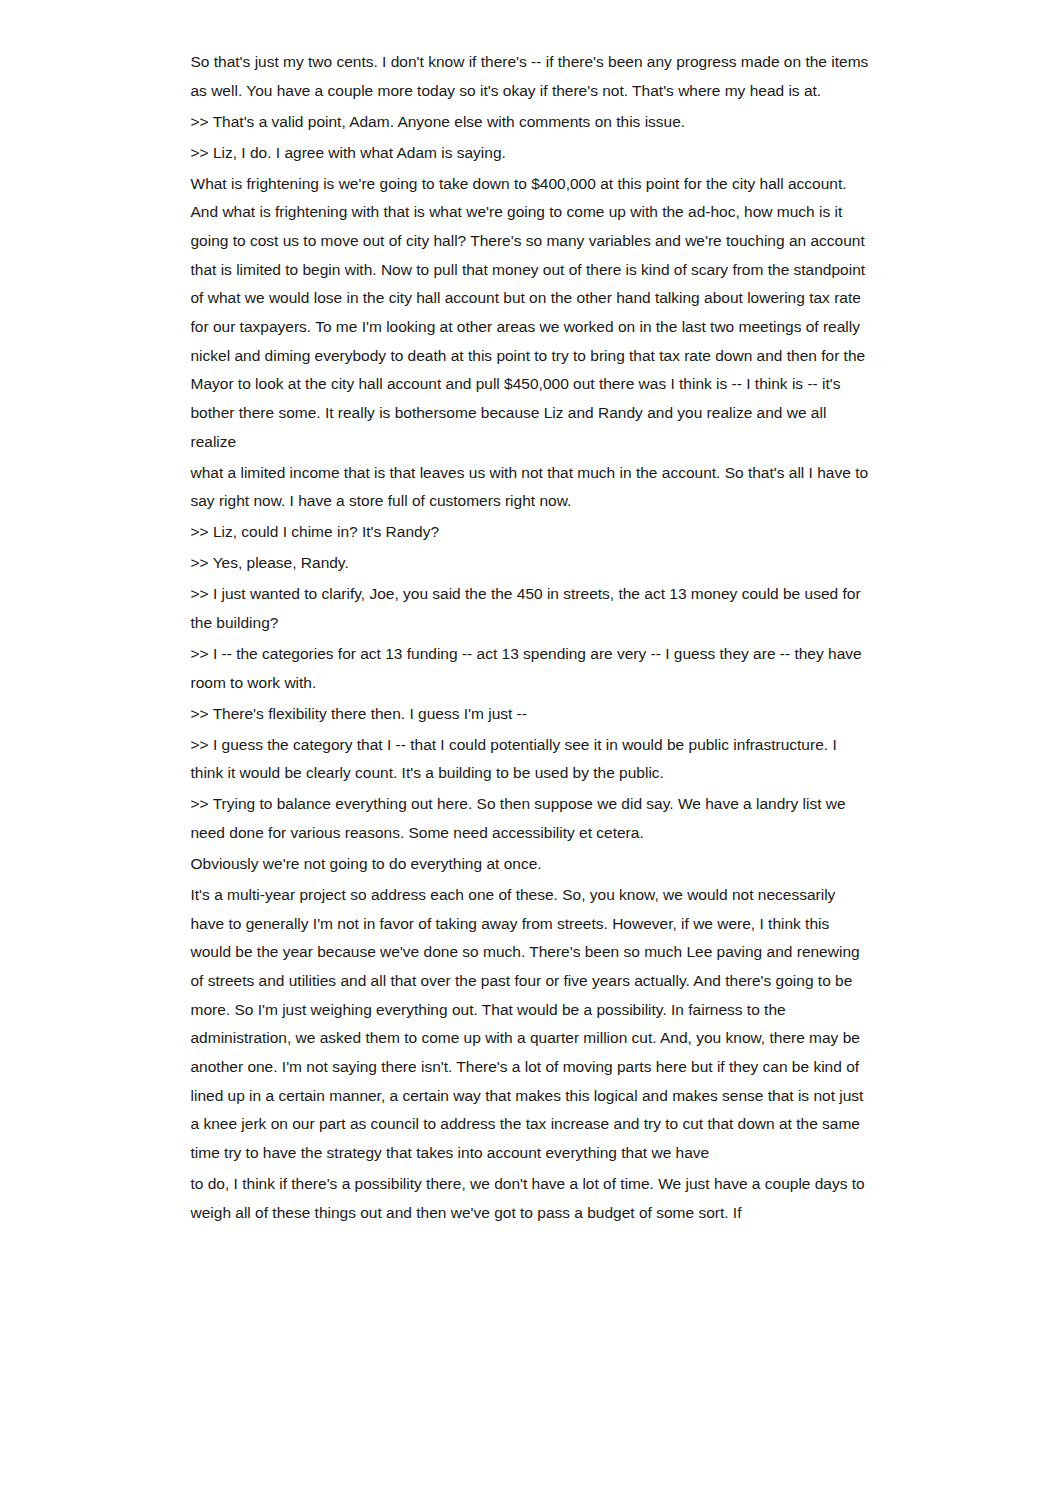So that's just my two cents. I don't know if there's -- if there's been any progress made on the items as well. You have a couple more today so it's okay if there's not. That's where my head is at.
>> That's a valid point, Adam. Anyone else with comments on this issue.
>> Liz, I do. I agree with what Adam is saying.
What is frightening is we're going to take down to $400,000 at this point for the city hall account. And what is frightening with that is what we're going to come up with the ad-hoc, how much is it going to cost us to move out of city hall? There's so many variables and we're touching an account that is limited to begin with. Now to pull that money out of there is kind of scary from the standpoint of what we would lose in the city hall account but on the other hand talking about lowering tax rate for our taxpayers. To me I'm looking at other areas we worked on in the last two meetings of really nickel and diming everybody to death at this point to try to bring that tax rate down and then for the Mayor to look at the city hall account and pull $450,000 out there was I think is -- I think is -- it's bother there some. It really is bothersome because Liz and Randy and you realize and we all realize
what a limited income that is that leaves us with not that much in the account. So that's all I have to say right now. I have a store full of customers right now.
>> Liz, could I chime in? It's Randy?
>> Yes, please, Randy.
>> I just wanted to clarify, Joe, you said the the 450 in streets, the act 13 money could be used for the building?
>> I -- the categories for act 13 funding -- act 13 spending are very -- I guess they are -- they have room to work with.
>> There's flexibility there then. I guess I'm just --
>> I guess the category that I -- that I could potentially see it in would be public infrastructure. I think it would be clearly count. It's a building to be used by the public.
>> Trying to balance everything out here. So then suppose we did say. We have a landry list we need done for various reasons. Some need accessibility et cetera.
Obviously we're not going to do everything at once.
It's a multi-year project so address each one of these. So, you know, we would not necessarily have to generally I'm not in favor of taking away from streets. However, if we were, I think this would be the year because we've done so much. There's been so much Lee paving and renewing of streets and utilities and all that over the past four or five years actually. And there's going to be more. So I'm just weighing everything out. That would be a possibility. In fairness to the administration, we asked them to come up with a quarter million cut. And, you know, there may be another one. I'm not saying there isn't. There's a lot of moving parts here but if they can be kind of lined up in a certain manner, a certain way that makes this logical and makes sense that is not just a knee jerk on our part as council to address the tax increase and try to cut that down at the same time try to have the strategy that takes into account everything that we have
to do, I think if there's a possibility there, we don't have a lot of time. We just have a couple days to weigh all of these things out and then we've got to pass a budget of some sort. If